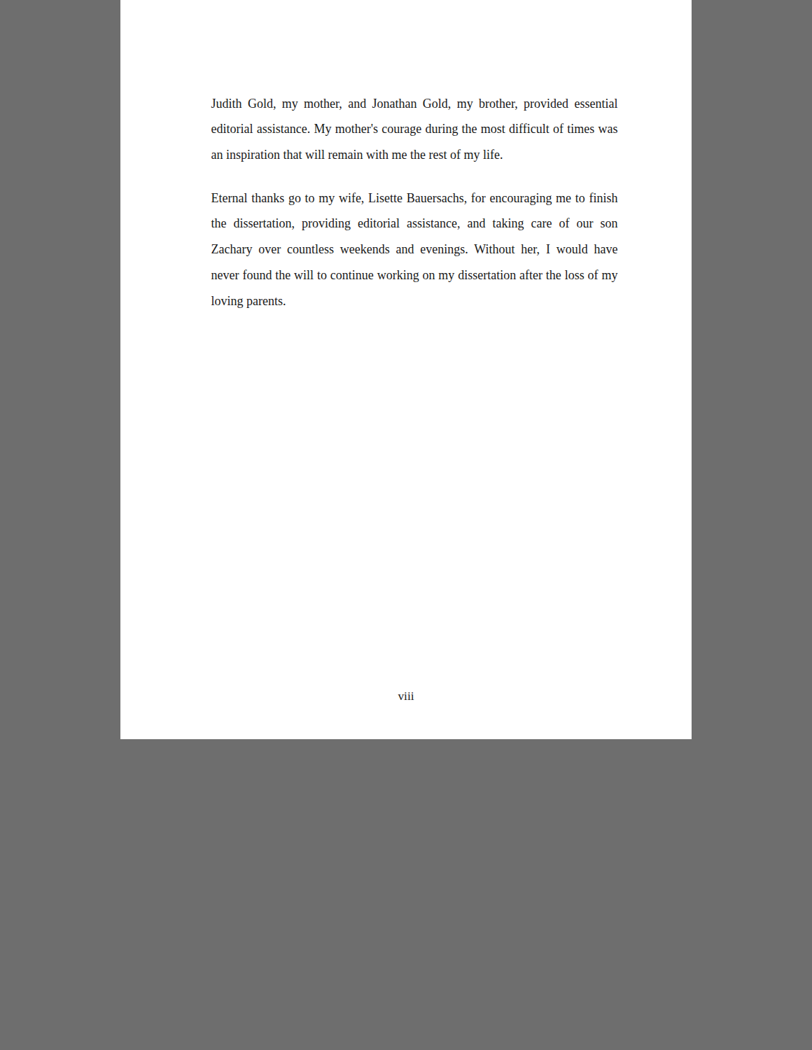Judith Gold, my mother, and Jonathan Gold, my brother, provided essential editorial assistance. My mother's courage during the most difficult of times was an inspiration that will remain with me the rest of my life.
Eternal thanks go to my wife, Lisette Bauersachs, for encouraging me to finish the dissertation, providing editorial assistance, and taking care of our son Zachary over countless weekends and evenings. Without her, I would have never found the will to continue working on my dissertation after the loss of my loving parents.
viii